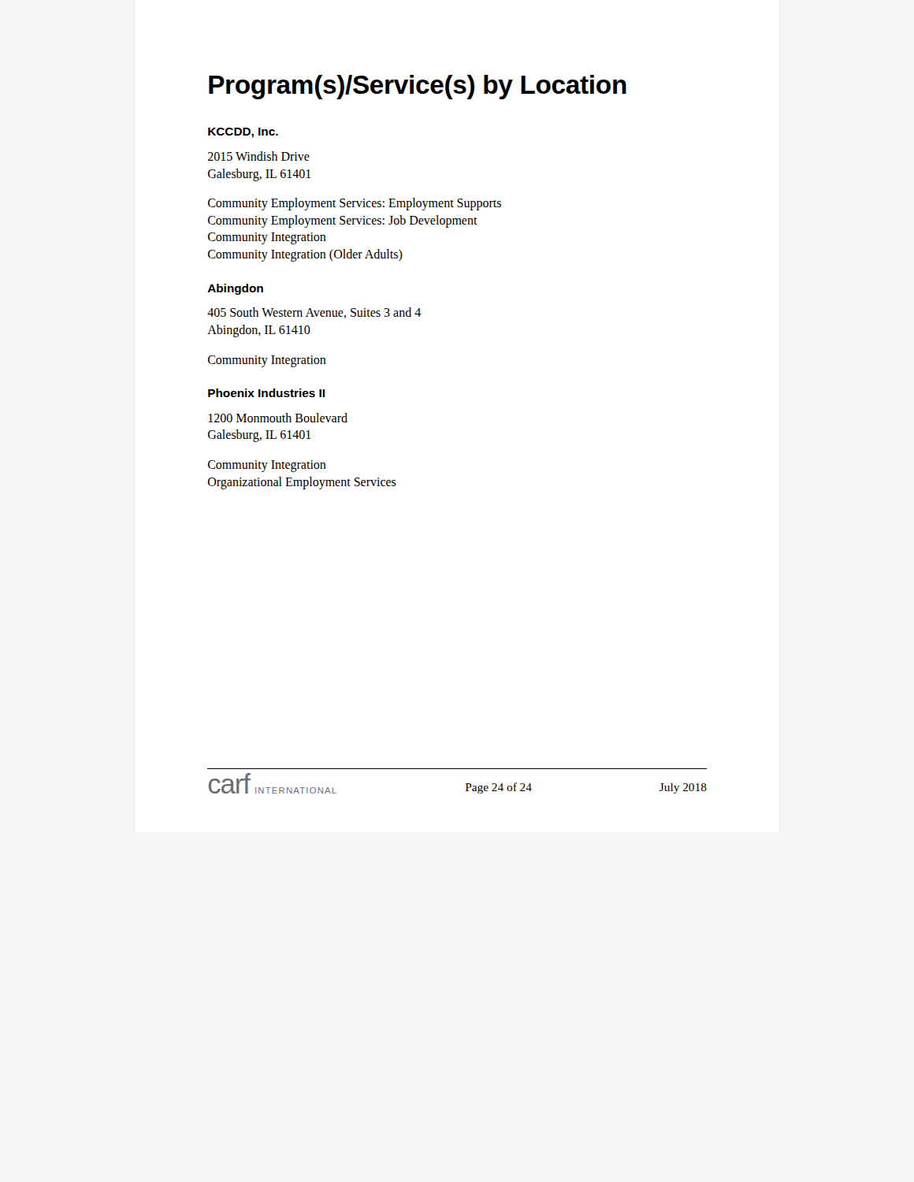Program(s)/Service(s) by Location
KCCDD, Inc.
2015 Windish Drive
Galesburg, IL 61401
Community Employment Services: Employment Supports
Community Employment Services: Job Development
Community Integration
Community Integration (Older Adults)
Abingdon
405 South Western Avenue, Suites 3 and 4
Abingdon, IL 61410
Community Integration
Phoenix Industries II
1200 Monmouth Boulevard
Galesburg, IL 61401
Community Integration
Organizational Employment Services
carf INTERNATIONAL
Page 24 of 24
July 2018